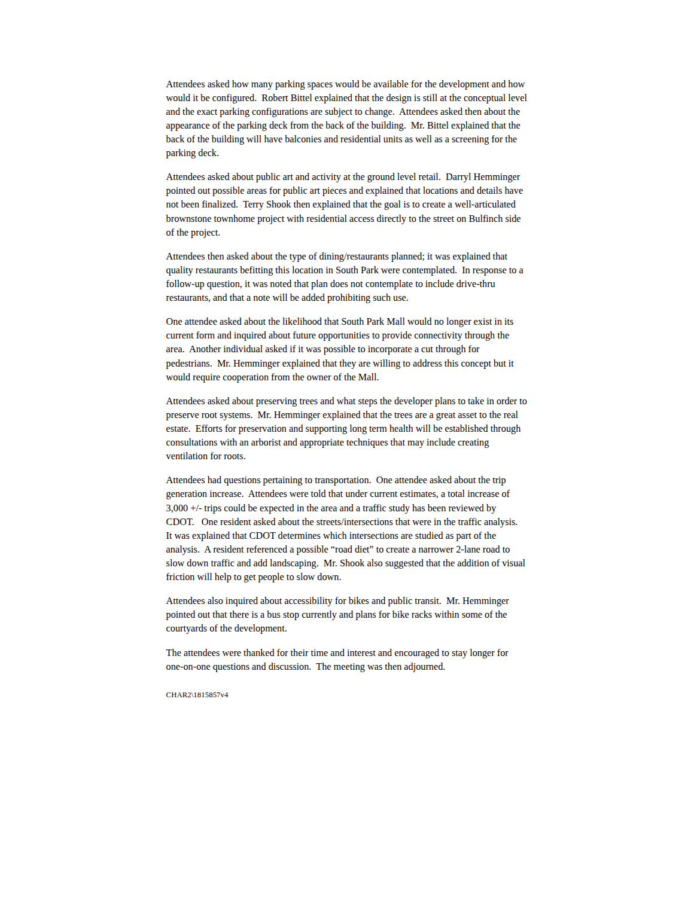Attendees asked how many parking spaces would be available for the development and how would it be configured. Robert Bittel explained that the design is still at the conceptual level and the exact parking configurations are subject to change. Attendees asked then about the appearance of the parking deck from the back of the building. Mr. Bittel explained that the back of the building will have balconies and residential units as well as a screening for the parking deck.
Attendees asked about public art and activity at the ground level retail. Darryl Hemminger pointed out possible areas for public art pieces and explained that locations and details have not been finalized. Terry Shook then explained that the goal is to create a well-articulated brownstone townhome project with residential access directly to the street on Bulfinch side of the project.
Attendees then asked about the type of dining/restaurants planned; it was explained that quality restaurants befitting this location in South Park were contemplated. In response to a follow-up question, it was noted that plan does not contemplate to include drive-thru restaurants, and that a note will be added prohibiting such use.
One attendee asked about the likelihood that South Park Mall would no longer exist in its current form and inquired about future opportunities to provide connectivity through the area. Another individual asked if it was possible to incorporate a cut through for pedestrians. Mr. Hemminger explained that they are willing to address this concept but it would require cooperation from the owner of the Mall.
Attendees asked about preserving trees and what steps the developer plans to take in order to preserve root systems. Mr. Hemminger explained that the trees are a great asset to the real estate. Efforts for preservation and supporting long term health will be established through consultations with an arborist and appropriate techniques that may include creating ventilation for roots.
Attendees had questions pertaining to transportation. One attendee asked about the trip generation increase. Attendees were told that under current estimates, a total increase of 3,000 +/- trips could be expected in the area and a traffic study has been reviewed by CDOT. One resident asked about the streets/intersections that were in the traffic analysis. It was explained that CDOT determines which intersections are studied as part of the analysis. A resident referenced a possible “road diet” to create a narrower 2-lane road to slow down traffic and add landscaping. Mr. Shook also suggested that the addition of visual friction will help to get people to slow down.
Attendees also inquired about accessibility for bikes and public transit. Mr. Hemminger pointed out that there is a bus stop currently and plans for bike racks within some of the courtyards of the development.
The attendees were thanked for their time and interest and encouraged to stay longer for one-on-one questions and discussion. The meeting was then adjourned.
CHAR2\1815857v4